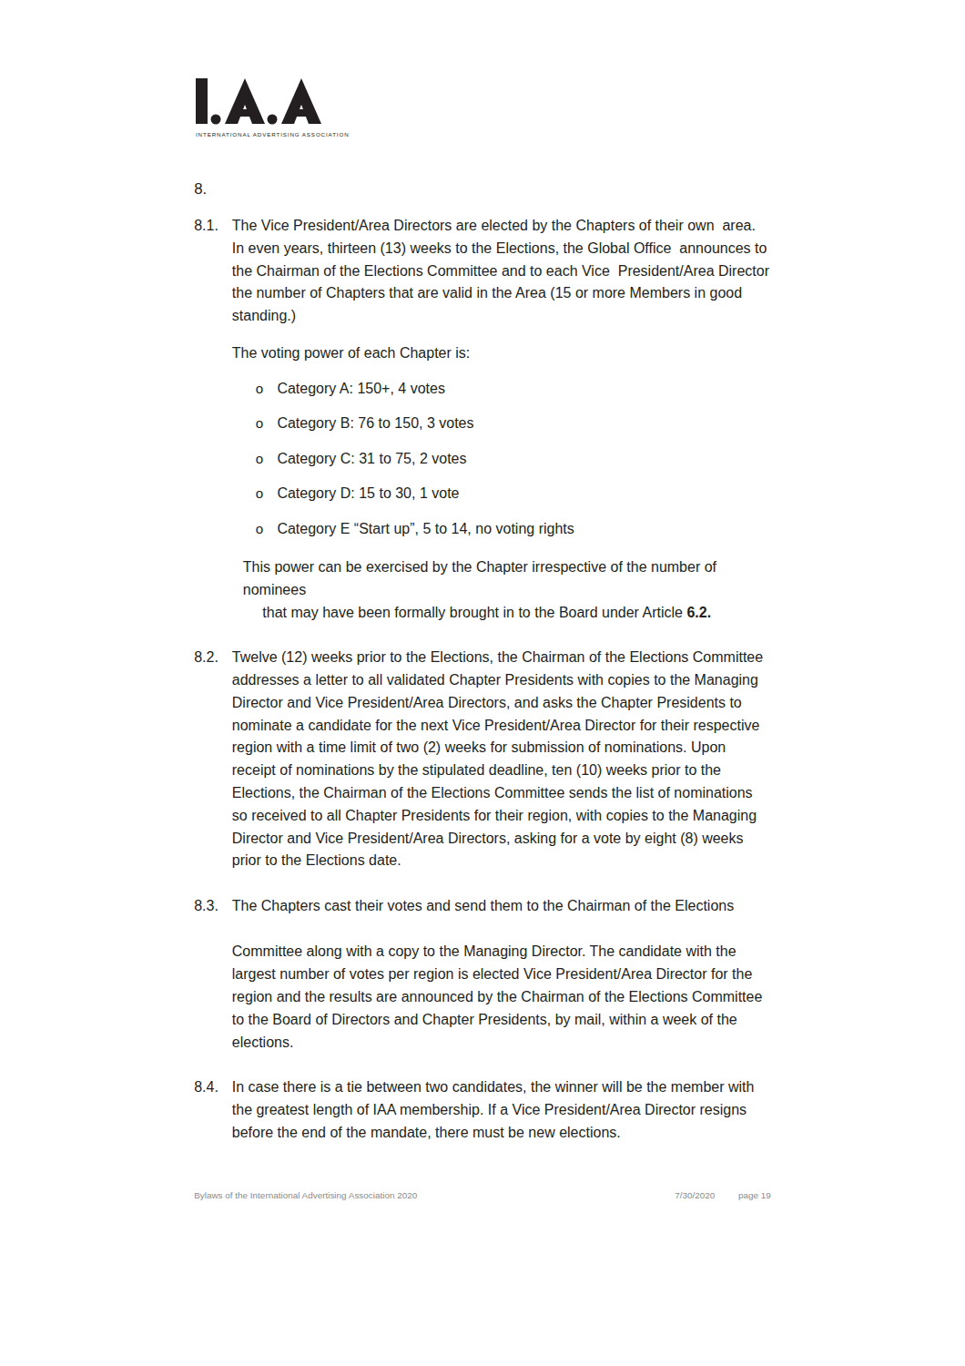I.A.A. International Advertising Association INTERNATIONAL ADVERTISING ASSOCIATION
8.
8.1.
The Vice President/Area Directors are elected by the Chapters of their own area. In even years, thirteen (13) weeks to the Elections, the Global Office announces to the Chairman of the Elections Committee and to each Vice President/Area Director the number of Chapters that are valid in the Area (15 or more Members in good standing.)
The voting power of each Chapter is:
Category A: 150+, 4 votes
Category B: 76 to 150, 3 votes
Category C: 31 to 75, 2 votes
Category D: 15 to 30, 1 vote
Category E “Start up”, 5 to 14, no voting rights
This power can be exercised by the Chapter irrespective of the number of nominees that may have been formally brought in to the Board under Article 6.2.
8.2.
Twelve (12) weeks prior to the Elections, the Chairman of the Elections Committee addresses a letter to all validated Chapter Presidents with copies to the Managing Director and Vice President/Area Directors, and asks the Chapter Presidents to nominate a candidate for the next Vice President/Area Director for their respective region with a time limit of two (2) weeks for submission of nominations. Upon receipt of nominations by the stipulated deadline, ten (10) weeks prior to the Elections, the Chairman of the Elections Committee sends the list of nominations so received to all Chapter Presidents for their region, with copies to the Managing Director and Vice President/Area Directors, asking for a vote by eight (8) weeks prior to the Elections date.
8.3.
The Chapters cast their votes and send them to the Chairman of the Elections
Committee along with a copy to the Managing Director. The candidate with the largest number of votes per region is elected Vice President/Area Director for the region and the results are announced by the Chairman of the Elections Committee to the Board of Directors and Chapter Presidents, by mail, within a week of the elections.
8.4.
In case there is a tie between two candidates, the winner will be the member with the greatest length of IAA membership. If a Vice President/Area Director resigns before the end of the mandate, there must be new elections.
Bylaws of the International Advertising Association 2020 7/30/2020 page 19